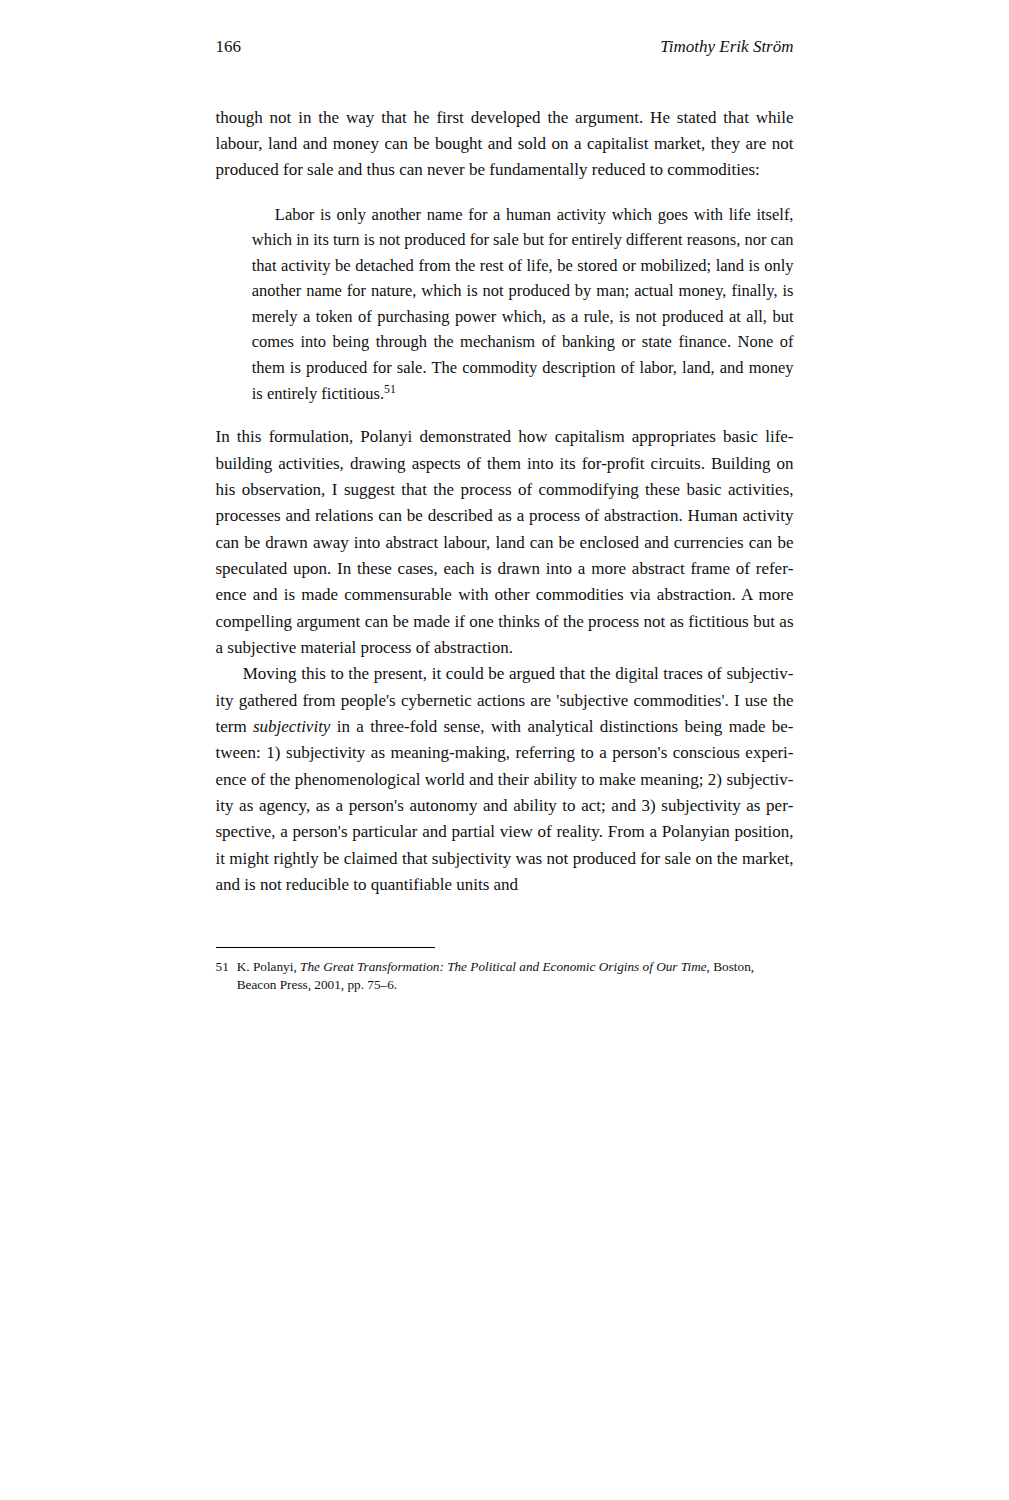166 Timothy Erik Ström
though not in the way that he first developed the argument. He stated that while labour, land and money can be bought and sold on a capitalist market, they are not produced for sale and thus can never be fundamentally reduced to commodities:
Labor is only another name for a human activity which goes with life itself, which in its turn is not produced for sale but for entirely different reasons, nor can that activity be detached from the rest of life, be stored or mobilized; land is only another name for nature, which is not produced by man; actual money, finally, is merely a token of purchasing power which, as a rule, is not produced at all, but comes into being through the mechanism of banking or state finance. None of them is produced for sale. The commodity description of labor, land, and money is entirely fictitious.51
In this formulation, Polanyi demonstrated how capitalism appropriates basic life-building activities, drawing aspects of them into its for-profit circuits. Building on his observation, I suggest that the process of commodifying these basic activities, processes and relations can be described as a process of abstraction. Human activity can be drawn away into abstract labour, land can be enclosed and currencies can be speculated upon. In these cases, each is drawn into a more abstract frame of reference and is made commensurable with other commodities via abstraction. A more compelling argument can be made if one thinks of the process not as fictitious but as a subjective material process of abstraction.
Moving this to the present, it could be argued that the digital traces of subjectivity gathered from people's cybernetic actions are 'subjective commodities'. I use the term subjectivity in a three-fold sense, with analytical distinctions being made between: 1) subjectivity as meaning-making, referring to a person's conscious experience of the phenomenological world and their ability to make meaning; 2) subjectivity as agency, as a person's autonomy and ability to act; and 3) subjectivity as perspective, a person's particular and partial view of reality. From a Polanyian position, it might rightly be claimed that subjectivity was not produced for sale on the market, and is not reducible to quantifiable units and
51 K. Polanyi, The Great Transformation: The Political and Economic Origins of Our Time, Boston, Beacon Press, 2001, pp. 75–6.